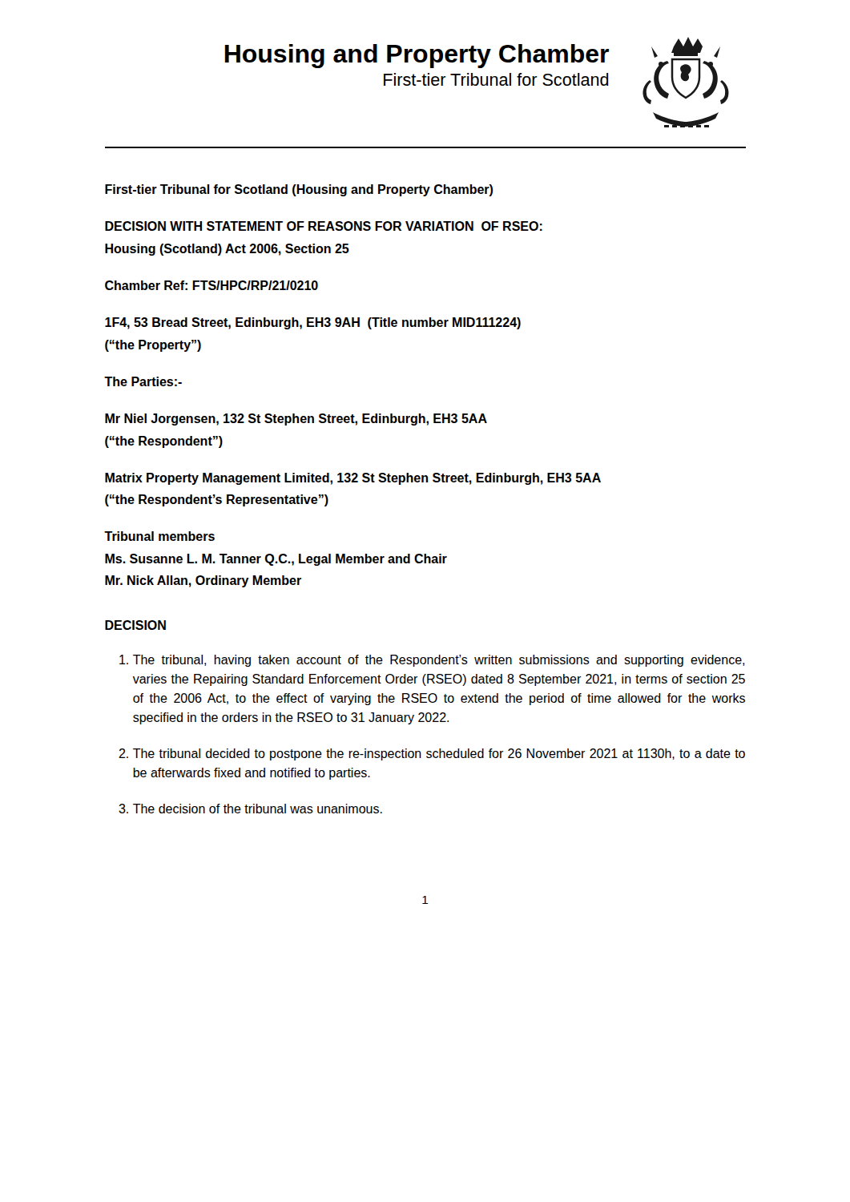Housing and Property Chamber
First-tier Tribunal for Scotland
Coat of arms
First-tier Tribunal for Scotland (Housing and Property Chamber)
DECISION WITH STATEMENT OF REASONS FOR VARIATION OF RSEO:
Housing (Scotland) Act 2006, Section 25
Chamber Ref: FTS/HPC/RP/21/0210
1F4, 53 Bread Street, Edinburgh, EH3 9AH (Title number MID111224)
(“the Property”)
The Parties:-
Mr Niel Jorgensen, 132 St Stephen Street, Edinburgh, EH3 5AA
(“the Respondent”)
Matrix Property Management Limited, 132 St Stephen Street, Edinburgh, EH3 5AA
(“the Respondent’s Representative”)
Tribunal members
Ms. Susanne L. M. Tanner Q.C., Legal Member and Chair
Mr. Nick Allan, Ordinary Member
DECISION
The tribunal, having taken account of the Respondent’s written submissions and supporting evidence, varies the Repairing Standard Enforcement Order (RSEO) dated 8 September 2021, in terms of section 25 of the 2006 Act, to the effect of varying the RSEO to extend the period of time allowed for the works specified in the orders in the RSEO to 31 January 2022.
The tribunal decided to postpone the re-inspection scheduled for 26 November 2021 at 1130h, to a date to be afterwards fixed and notified to parties.
The decision of the tribunal was unanimous.
1